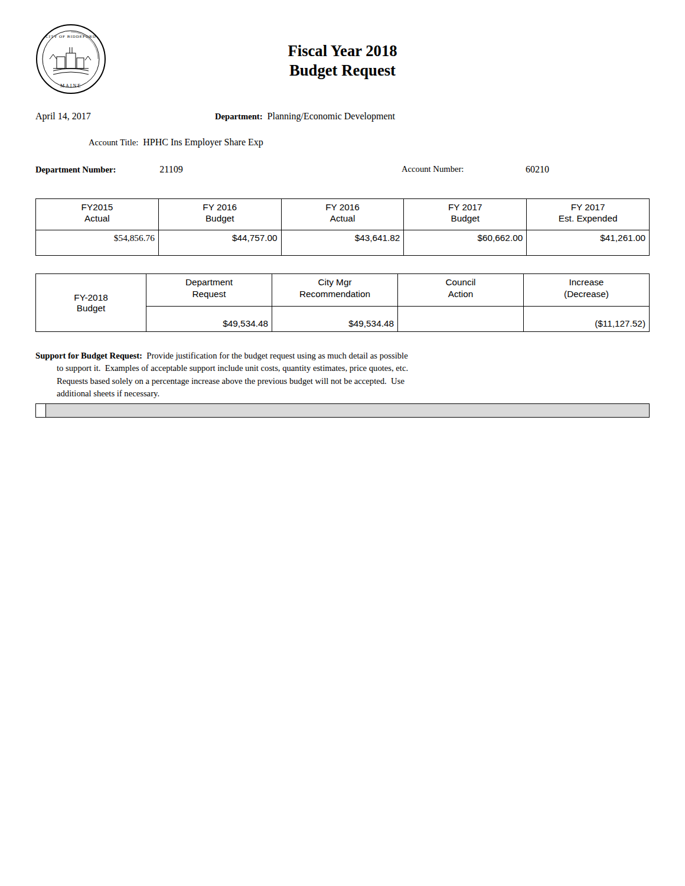CITY OF BIDDEFORD MAINE
Fiscal Year 2018
Budget Request
April 14, 2017 Department: Planning/Economic Development
Account Title: HPHC Ins Employer Share Exp
Department Number: 21109 Account Number: 60210
| FY2015 Actual | FY 2016 Budget | FY 2016 Actual | FY 2017 Budget | FY 2017 Est. Expended |
| $54,856.76 | $44,757.00 | $43,641.82 | $60,662.00 | $41,261.00 |
| FY-2018 Budget | Department Request | City Mgr Recommendation | Council Action | Increase (Decrease) |
| $49,534.48 | $49,534.48 | | ($11,127.52) |
Support for Budget Request: Provide justification for the budget request using as much detail as possible
to support it. Examples of acceptable support include unit costs, quantity estimates, price quotes, etc.
Requests based solely on a percentage increase above the previous budget will not be accepted. Use
additional sheets if necessary.